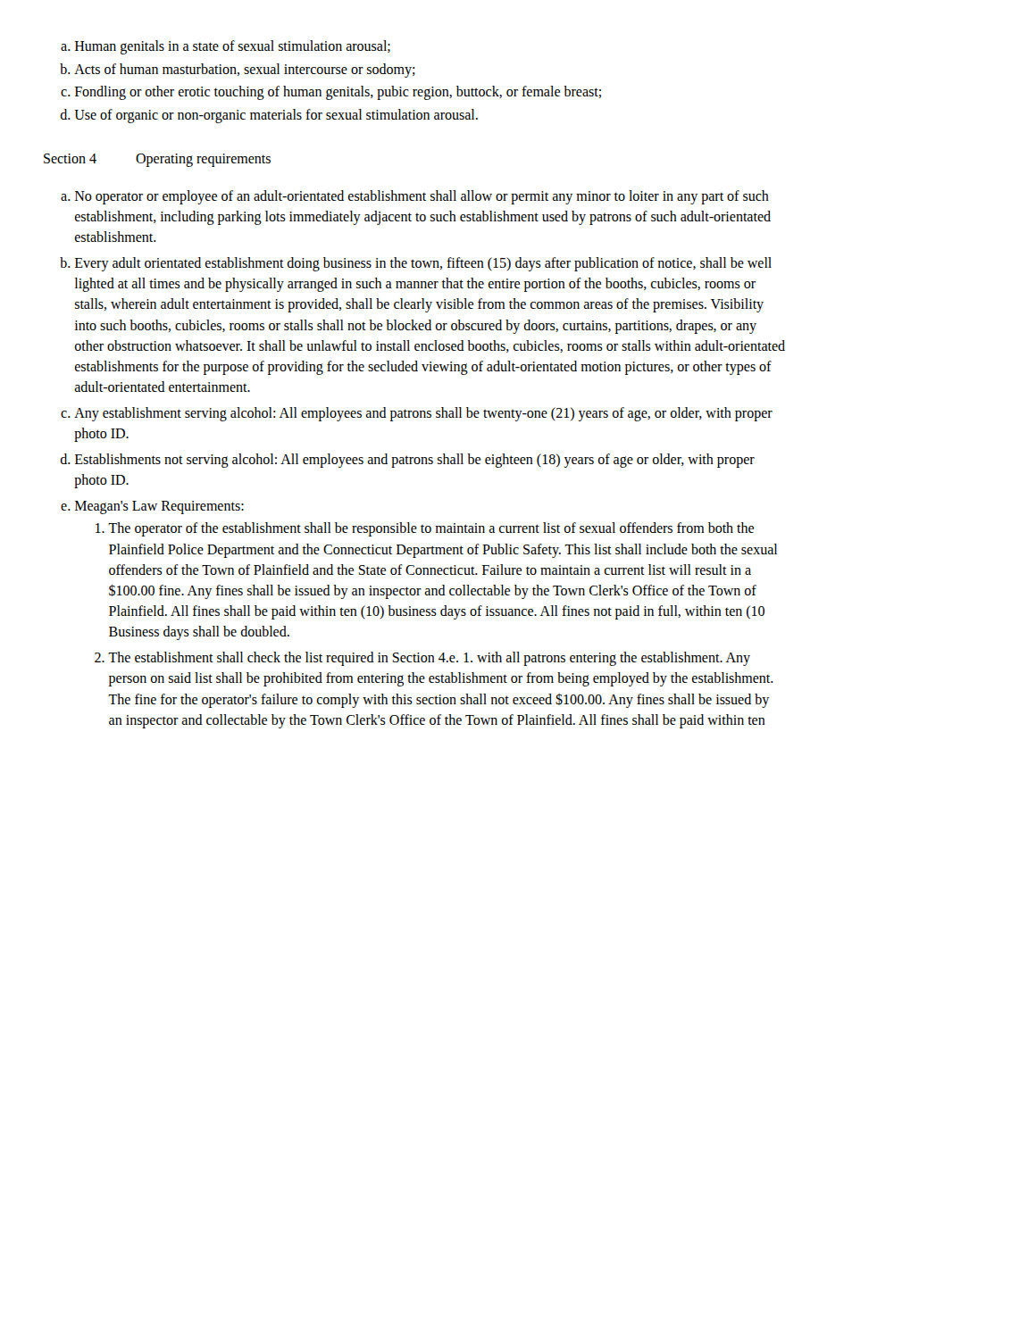Human genitals in a state of sexual stimulation arousal;
Acts of human masturbation, sexual intercourse or sodomy;
Fondling or other erotic touching of human genitals, pubic region, buttock, or female breast;
Use of organic or non-organic materials for sexual stimulation arousal.
Section 4 Operating requirements
No operator or employee of an adult-orientated establishment shall allow or permit any minor to loiter in any part of such establishment, including parking lots immediately adjacent to such establishment used by patrons of such adult-orientated establishment.
Every adult orientated establishment doing business in the town, fifteen (15) days after publication of notice, shall be well lighted at all times and be physically arranged in such a manner that the entire portion of the booths, cubicles, rooms or stalls, wherein adult entertainment is provided, shall be clearly visible from the common areas of the premises. Visibility into such booths, cubicles, rooms or stalls shall not be blocked or obscured by doors, curtains, partitions, drapes, or any other obstruction whatsoever. It shall be unlawful to install enclosed booths, cubicles, rooms or stalls within adult-orientated establishments for the purpose of providing for the secluded viewing of adult-orientated motion pictures, or other types of adult-orientated entertainment.
Any establishment serving alcohol: All employees and patrons shall be twenty-one (21) years of age, or older, with proper photo ID.
Establishments not serving alcohol: All employees and patrons shall be eighteen (18) years of age or older, with proper photo ID.
Meagan's Law Requirements:
The operator of the establishment shall be responsible to maintain a current list of sexual offenders from both the Plainfield Police Department and the Connecticut Department of Public Safety. This list shall include both the sexual offenders of the Town of Plainfield and the State of Connecticut. Failure to maintain a current list will result in a $100.00 fine. Any fines shall be issued by an inspector and collectable by the Town Clerk's Office of the Town of Plainfield. All fines shall be paid within ten (10) business days of issuance. All fines not paid in full, within ten (10 Business days shall be doubled.
The establishment shall check the list required in Section 4.e. 1. with all patrons entering the establishment. Any person on said list shall be prohibited from entering the establishment or from being employed by the establishment. The fine for the operator's failure to comply with this section shall not exceed $100.00. Any fines shall be issued by an inspector and collectable by the Town Clerk's Office of the Town of Plainfield. All fines shall be paid within ten